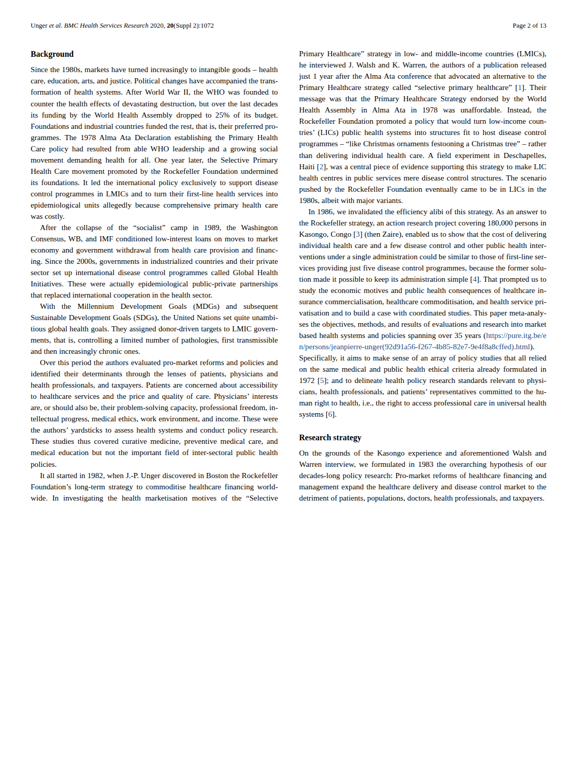Unger et al. BMC Health Services Research 2020, 20(Suppl 2):1072
Page 2 of 13
Background
Since the 1980s, markets have turned increasingly to intangible goods – health care, education, arts, and justice. Political changes have accompanied the transformation of health systems. After World War II, the WHO was founded to counter the health effects of devastating destruction, but over the last decades its funding by the World Health Assembly dropped to 25% of its budget. Foundations and industrial countries funded the rest, that is, their preferred programmes. The 1978 Alma Ata Declaration establishing the Primary Health Care policy had resulted from able WHO leadership and a growing social movement demanding health for all. One year later, the Selective Primary Health Care movement promoted by the Rockefeller Foundation undermined its foundations. It led the international policy exclusively to support disease control programmes in LMICs and to turn their first-line health services into epidemiological units allegedly because comprehensive primary health care was costly.
After the collapse of the “socialist” camp in 1989, the Washington Consensus, WB, and IMF conditioned low-interest loans on moves to market economy and government withdrawal from health care provision and financing. Since the 2000s, governments in industrialized countries and their private sector set up international disease control programmes called Global Health Initiatives. These were actually epidemiological public-private partnerships that replaced international cooperation in the health sector.
With the Millennium Development Goals (MDGs) and subsequent Sustainable Development Goals (SDGs), the United Nations set quite unambitious global health goals. They assigned donor-driven targets to LMIC governments, that is, controlling a limited number of pathologies, first transmissible and then increasingly chronic ones.
Over this period the authors evaluated pro-market reforms and policies and identified their determinants through the lenses of patients, physicians and health professionals, and taxpayers. Patients are concerned about accessibility to healthcare services and the price and quality of care. Physicians’ interests are, or should also be, their problem-solving capacity, professional freedom, intellectual progress, medical ethics, work environment, and income. These were the authors’ yardsticks to assess health systems and conduct policy research. These studies thus covered curative medicine, preventive medical care, and medical education but not the important field of inter-sectoral public health policies.
It all started in 1982, when J.-P. Unger discovered in Boston the Rockefeller Foundation’s long-term strategy to commoditise healthcare financing worldwide. In investigating the health marketisation motives of the “Selective Primary Healthcare” strategy in low- and middle-income countries (LMICs), he interviewed J. Walsh and K. Warren, the authors of a publication released just 1 year after the Alma Ata conference that advocated an alternative to the Primary Healthcare strategy called “selective primary healthcare” [1]. Their message was that the Primary Healthcare Strategy endorsed by the World Health Assembly in Alma Ata in 1978 was unaffordable. Instead, the Rockefeller Foundation promoted a policy that would turn low-income countries’ (LICs) public health systems into structures fit to host disease control programmes – “like Christmas ornaments festooning a Christmas tree” – rather than delivering individual health care. A field experiment in Deschapelles, Haiti [2], was a central piece of evidence supporting this strategy to make LIC health centres in public services mere disease control structures. The scenario pushed by the Rockefeller Foundation eventually came to be in LICs in the 1980s, albeit with major variants.
In 1986, we invalidated the efficiency alibi of this strategy. As an answer to the Rockefeller strategy, an action research project covering 180,000 persons in Kasongo, Congo [3] (then Zaire), enabled us to show that the cost of delivering individual health care and a few disease control and other public health interventions under a single administration could be similar to those of first-line services providing just five disease control programmes, because the former solution made it possible to keep its administration simple [4]. That prompted us to study the economic motives and public health consequences of healthcare insurance commercialisation, healthcare commoditisation, and health service privatisation and to build a case with coordinated studies. This paper meta-analyses the objectives, methods, and results of evaluations and research into market based health systems and policies spanning over 35 years (https://pure.itg.be/en/persons/jeanpierre-unger(92d91a56-f267-4b85-82e7-9e4f8a8cffed).html). Specifically, it aims to make sense of an array of policy studies that all relied on the same medical and public health ethical criteria already formulated in 1972 [5]; and to delineate health policy research standards relevant to physicians, health professionals, and patients’ representatives committed to the human right to health, i.e., the right to access professional care in universal health systems [6].
Research strategy
On the grounds of the Kasongo experience and aforementioned Walsh and Warren interview, we formulated in 1983 the overarching hypothesis of our decades-long policy research: Pro-market reforms of healthcare financing and management expand the healthcare delivery and disease control market to the detriment of patients, populations, doctors, health professionals, and taxpayers.